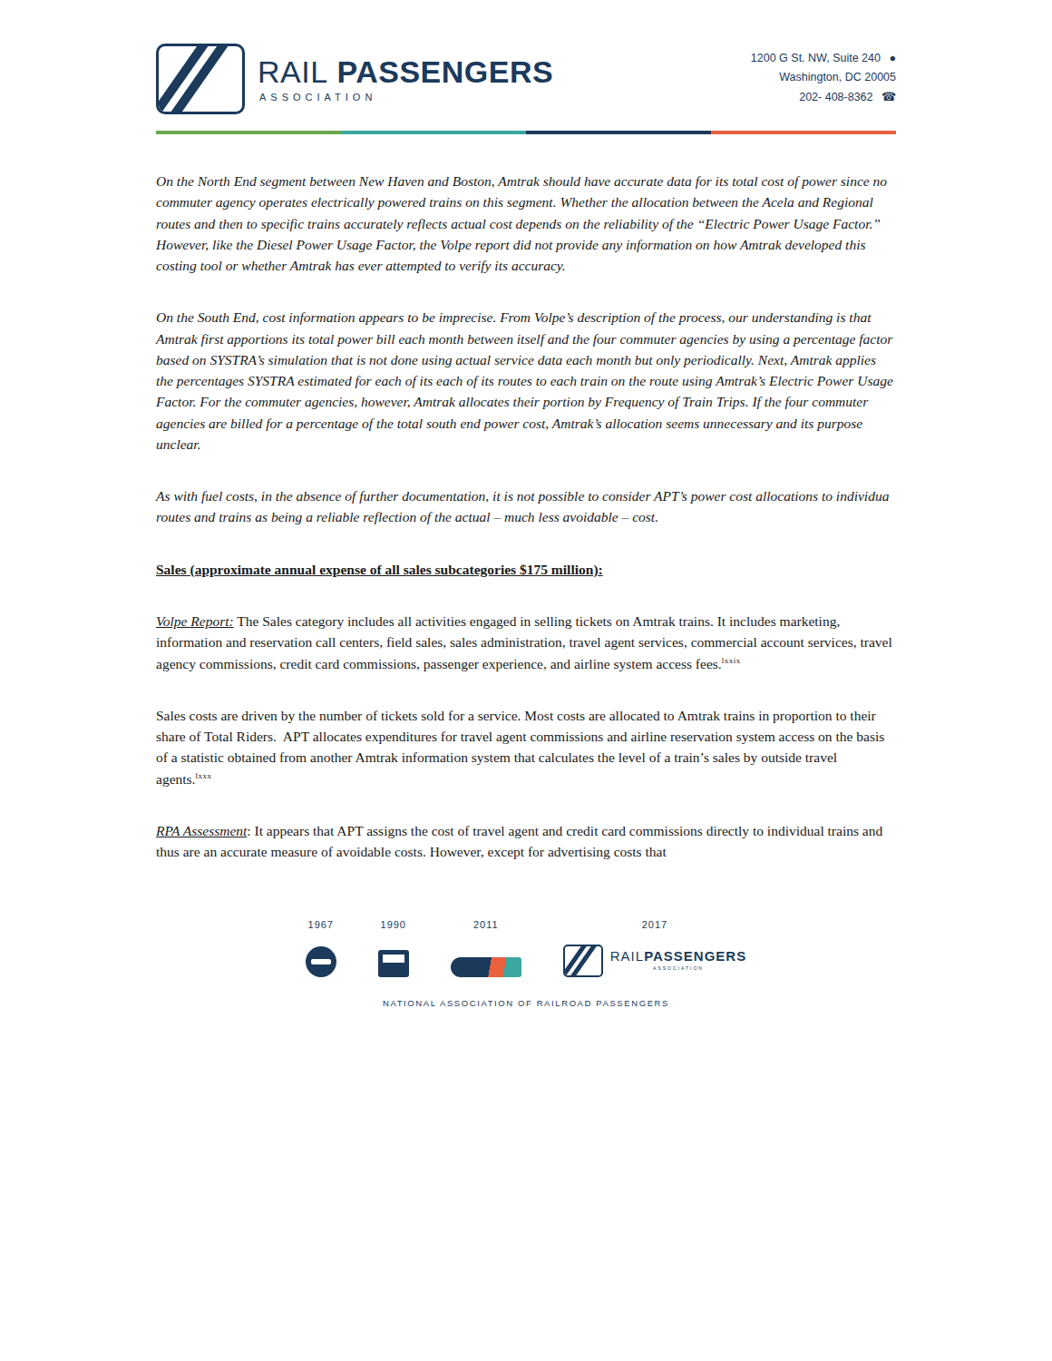RAIL PASSENGERS
ASSOCIATION
1200 G St. NW, Suite 240 ●
Washington, DC 20005
202- 408-8362 ☎
On the North End segment between New Haven and Boston, Amtrak should have accurate data for its total cost of power since no commuter agency operates electrically powered trains on this segment. Whether the allocation between the Acela and Regional routes and then to specific trains accurately reflects actual cost depends on the reliability of the “Electric Power Usage Factor.” However, like the Diesel Power Usage Factor, the Volpe report did not provide any information on how Amtrak developed this costing tool or whether Amtrak has ever attempted to verify its accuracy.
On the South End, cost information appears to be imprecise. From Volpe’s description of the process, our understanding is that Amtrak first apportions its total power bill each month between itself and the four commuter agencies by using a percentage factor based on SYSTRA’s simulation that is not done using actual service data each month but only periodically. Next, Amtrak applies the percentages SYSTRA estimated for each of its each of its routes to each train on the route using Amtrak’s Electric Power Usage Factor. For the commuter agencies, however, Amtrak allocates their portion by Frequency of Train Trips. If the four commuter agencies are billed for a percentage of the total south end power cost, Amtrak’s allocation seems unnecessary and its purpose unclear.
As with fuel costs, in the absence of further documentation, it is not possible to consider APT’s power cost allocations to individua routes and trains as being a reliable reflection of the actual – much less avoidable – cost.
Sales (approximate annual expense of all sales subcategories $175 million):
Volpe Report: The Sales category includes all activities engaged in selling tickets on Amtrak trains. It includes marketing, information and reservation call centers, field sales, sales administration, travel agent services, commercial account services, travel agency commissions, credit card commissions, passenger experience, and airline system access fees.lxxix
Sales costs are driven by the number of tickets sold for a service. Most costs are allocated to Amtrak trains in proportion to their share of Total Riders. APT allocates expenditures for travel agent commissions and airline reservation system access on the basis of a statistic obtained from another Amtrak information system that calculates the level of a train’s sales by outside travel agents.lxxx
RPA Assessment: It appears that APT assigns the cost of travel agent and credit card commissions directly to individual trains and thus are an accurate measure of avoidable costs. However, except for advertising costs that
1967
1990
2011
2017
RAIL PASSENGERS
ASSOCIATION
NATIONAL ASSOCIATION OF RAILROAD PASSENGERS